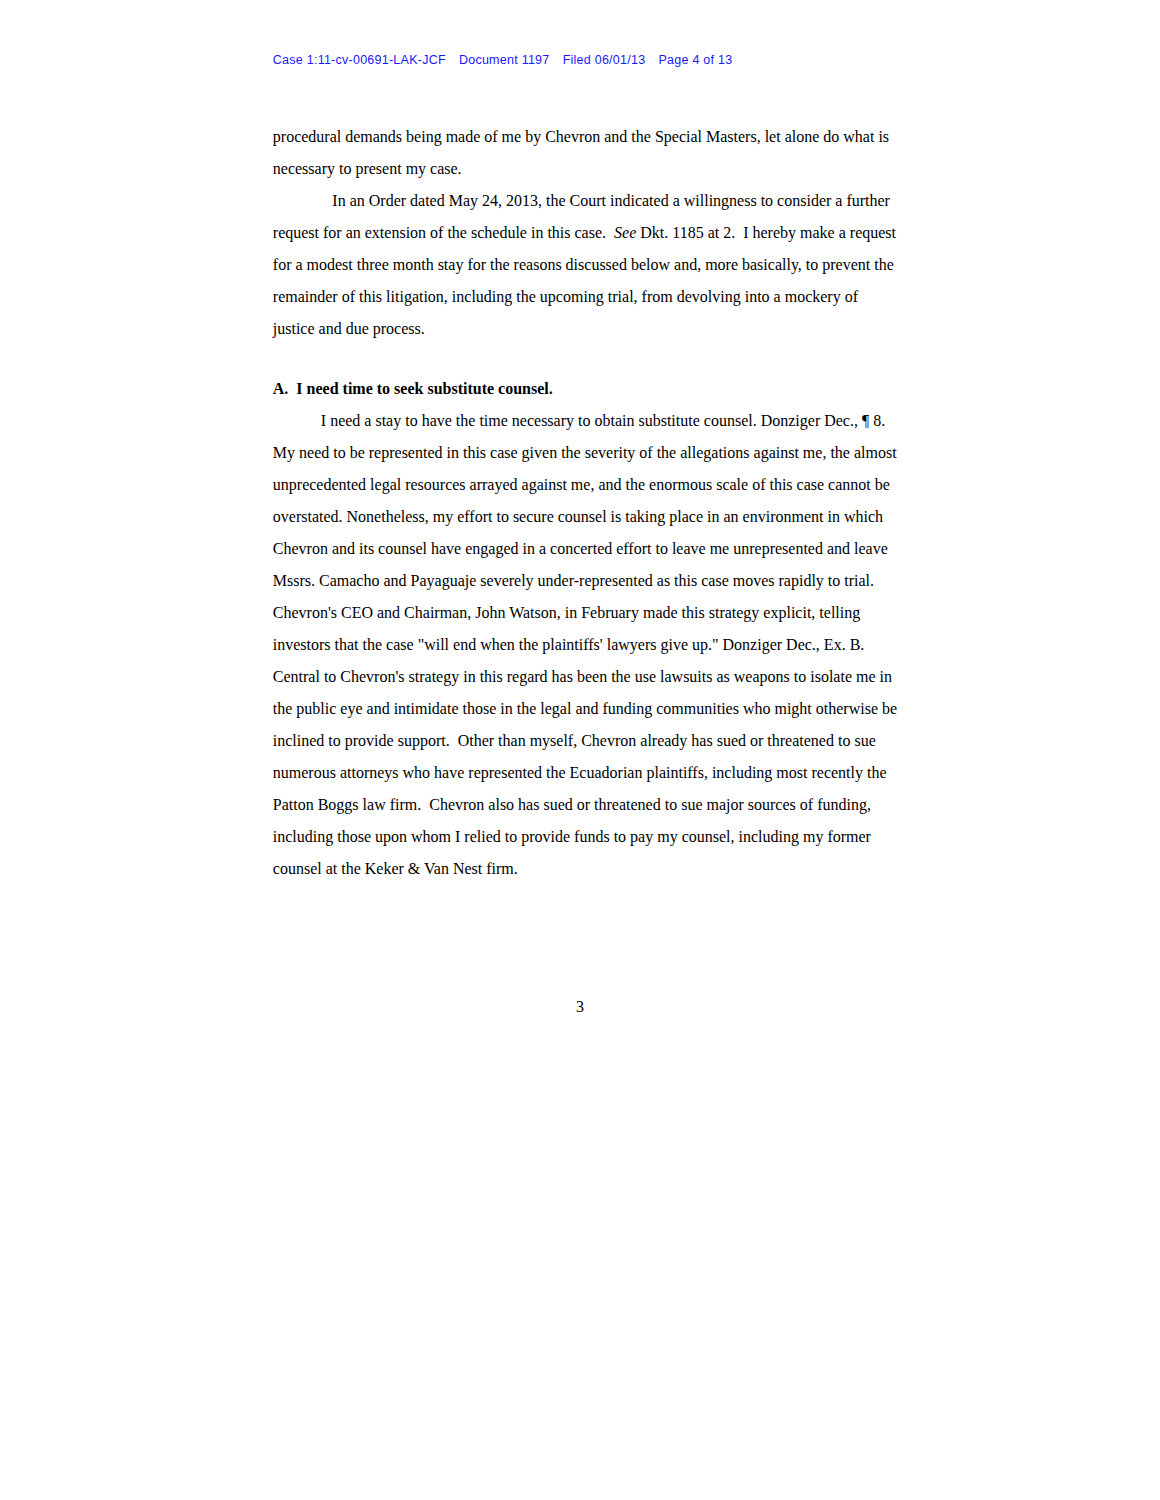Case 1:11-cv-00691-LAK-JCF Document 1197 Filed 06/01/13 Page 4 of 13
procedural demands being made of me by Chevron and the Special Masters, let alone do what is necessary to present my case.
In an Order dated May 24, 2013, the Court indicated a willingness to consider a further request for an extension of the schedule in this case. See Dkt. 1185 at 2. I hereby make a request for a modest three month stay for the reasons discussed below and, more basically, to prevent the remainder of this litigation, including the upcoming trial, from devolving into a mockery of justice and due process.
A. I need time to seek substitute counsel.
I need a stay to have the time necessary to obtain substitute counsel. Donziger Dec., ¶ 8. My need to be represented in this case given the severity of the allegations against me, the almost unprecedented legal resources arrayed against me, and the enormous scale of this case cannot be overstated. Nonetheless, my effort to secure counsel is taking place in an environment in which Chevron and its counsel have engaged in a concerted effort to leave me unrepresented and leave Mssrs. Camacho and Payaguaje severely under-represented as this case moves rapidly to trial. Chevron's CEO and Chairman, John Watson, in February made this strategy explicit, telling investors that the case "will end when the plaintiffs' lawyers give up." Donziger Dec., Ex. B. Central to Chevron's strategy in this regard has been the use lawsuits as weapons to isolate me in the public eye and intimidate those in the legal and funding communities who might otherwise be inclined to provide support. Other than myself, Chevron already has sued or threatened to sue numerous attorneys who have represented the Ecuadorian plaintiffs, including most recently the Patton Boggs law firm. Chevron also has sued or threatened to sue major sources of funding, including those upon whom I relied to provide funds to pay my counsel, including my former counsel at the Keker & Van Nest firm.
3